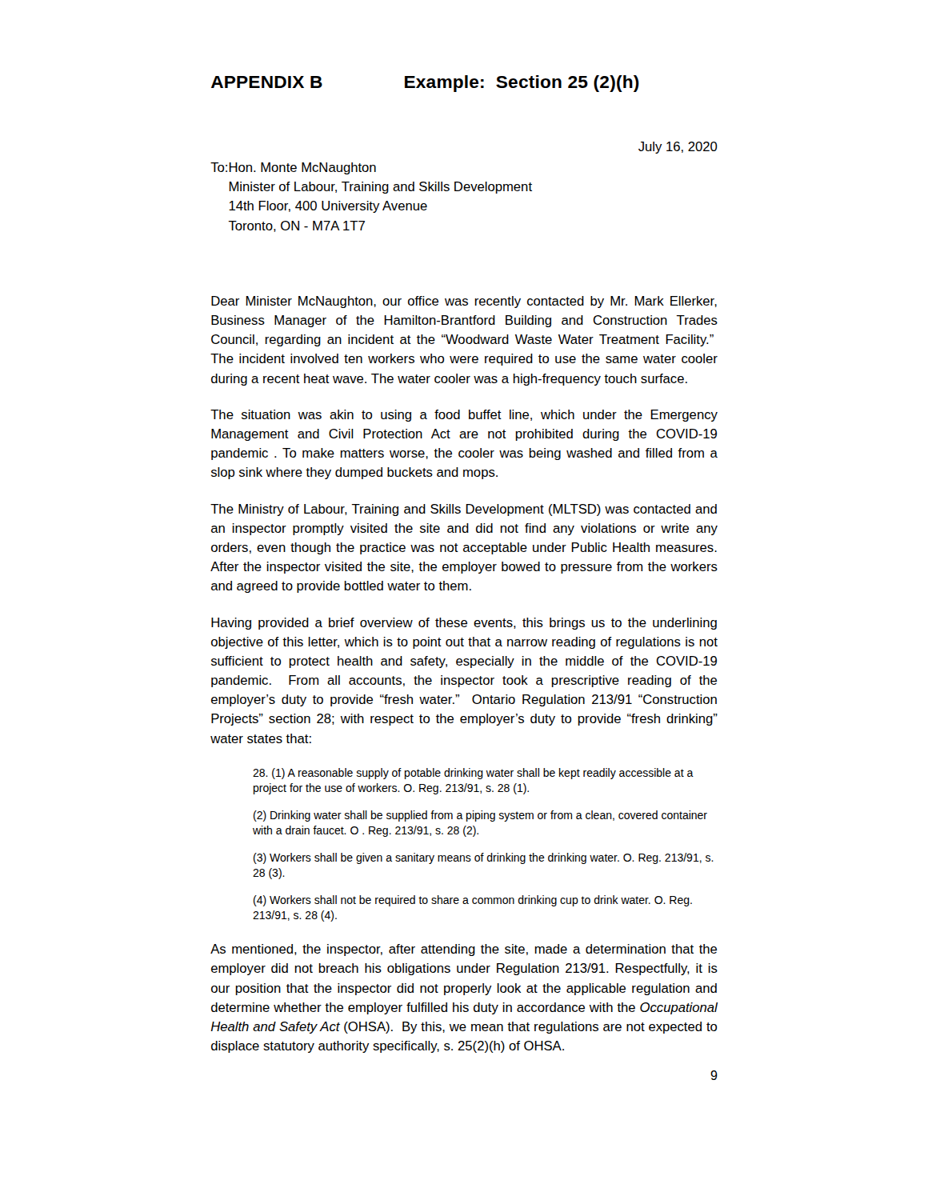APPENDIX B Example: Section 25 (2)(h)
July 16, 2020
| To: | Hon. Monte McNaughton Minister of Labour, Training and Skills Development 14th Floor, 400 University Avenue Toronto, ON - M7A 1T7 |
Dear Minister McNaughton, our office was recently contacted by Mr. Mark Ellerker, Business Manager of the Hamilton-Brantford Building and Construction Trades Council, regarding an incident at the “Woodward Waste Water Treatment Facility.” The incident involved ten workers who were required to use the same water cooler during a recent heat wave. The water cooler was a high-frequency touch surface.
The situation was akin to using a food buffet line, which under the Emergency Management and Civil Protection Act are not prohibited during the COVID-19 pandemic . To make matters worse, the cooler was being washed and filled from a slop sink where they dumped buckets and mops.
The Ministry of Labour, Training and Skills Development (MLTSD) was contacted and an inspector promptly visited the site and did not find any violations or write any orders, even though the practice was not acceptable under Public Health measures. After the inspector visited the site, the employer bowed to pressure from the workers and agreed to provide bottled water to them.
Having provided a brief overview of these events, this brings us to the underlining objective of this letter, which is to point out that a narrow reading of regulations is not sufficient to protect health and safety, especially in the middle of the COVID-19 pandemic. From all accounts, the inspector took a prescriptive reading of the employer’s duty to provide “fresh water.” Ontario Regulation 213/91 “Construction Projects” section 28; with respect to the employer’s duty to provide “fresh drinking” water states that:
28. (1) A reasonable supply of potable drinking water shall be kept readily accessible at a project for the use of workers. O. Reg. 213/91, s. 28 (1).
(2) Drinking water shall be supplied from a piping system or from a clean, covered container with a drain faucet. O . Reg. 213/91, s. 28 (2).
(3) Workers shall be given a sanitary means of drinking the drinking water. O. Reg. 213/91, s. 28 (3).
(4) Workers shall not be required to share a common drinking cup to drink water. O. Reg. 213/91, s. 28 (4).
As mentioned, the inspector, after attending the site, made a determination that the employer did not breach his obligations under Regulation 213/91. Respectfully, it is our position that the inspector did not properly look at the applicable regulation and determine whether the employer fulfilled his duty in accordance with the Occupational Health and Safety Act (OHSA). By this, we mean that regulations are not expected to displace statutory authority specifically, s. 25(2)(h) of OHSA.
9